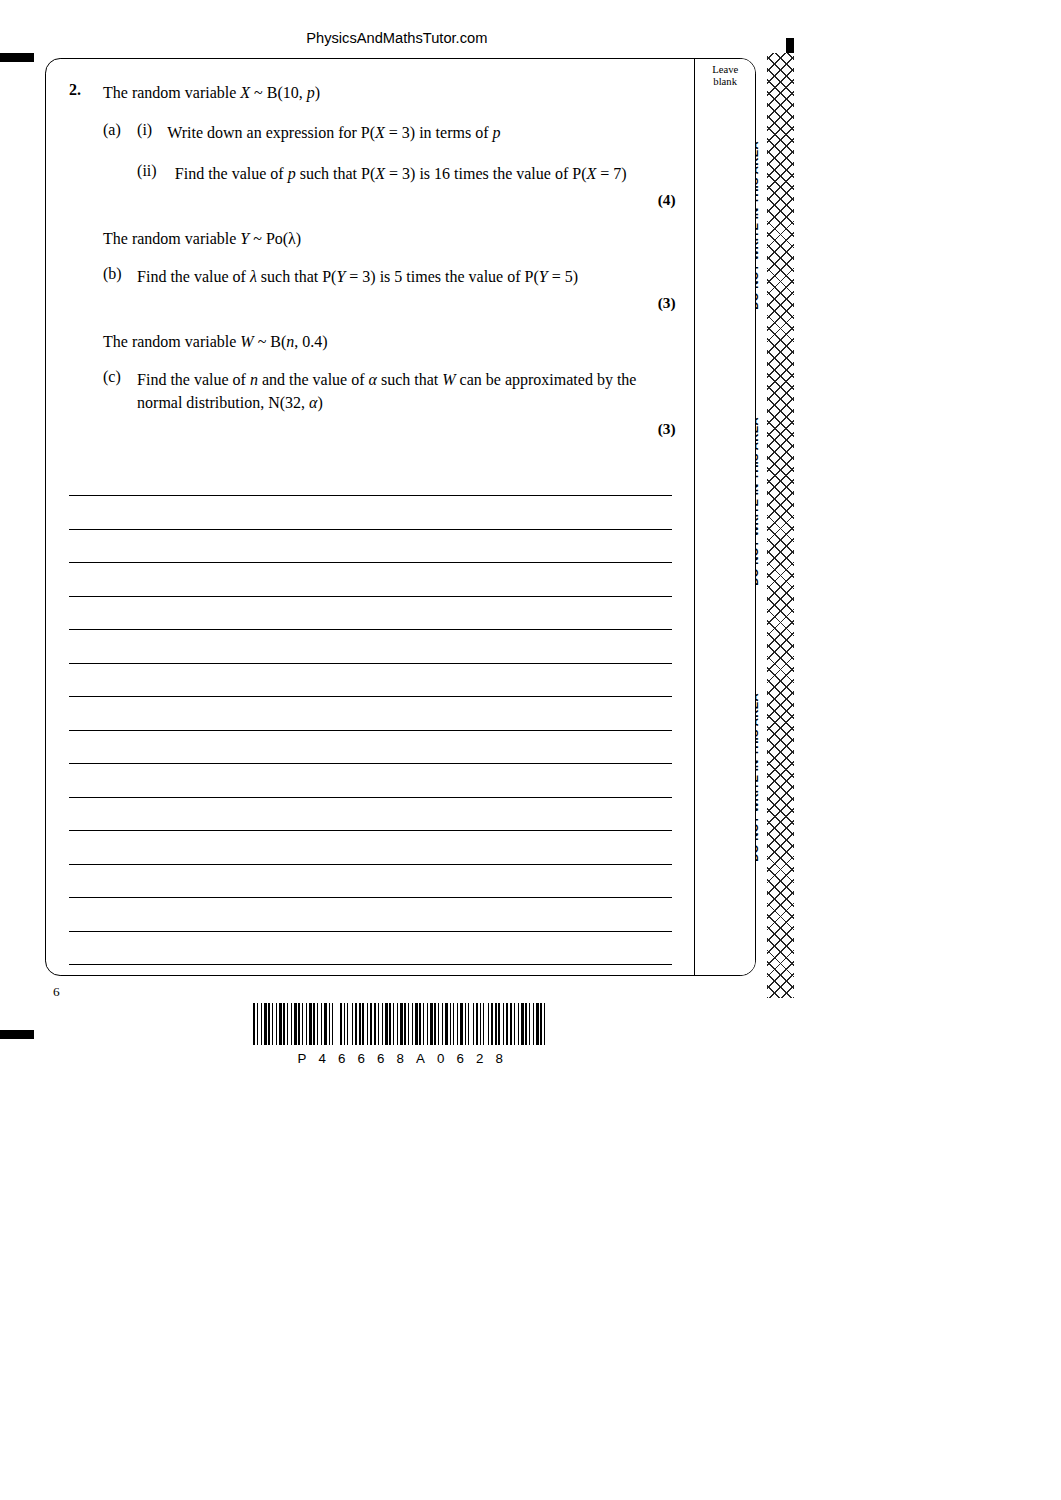PhysicsAndMathsTutor.com
DO NOT WRITE IN THIS AREA
DO NOT WRITE IN THIS AREA
DO NOT WRITE IN THIS AREA
Leave
blank
2.
The random variable X ~ B(10, p)
(a)
(i)
Write down an expression for P(X = 3) in terms of p
(ii)
Find the value of p such that P(X = 3) is 16 times the value of P(X = 7)
(4)
The random variable Y ~ Po(λ)
(b)
Find the value of λ such that P(Y = 3) is 5 times the value of P(Y = 5)
(3)
The random variable W ~ B(n, 0.4)
(c)
Find the value of n and the value of α such that W can be approximated by the normal distribution, N(32, α)
(3)
6
P46668A0628